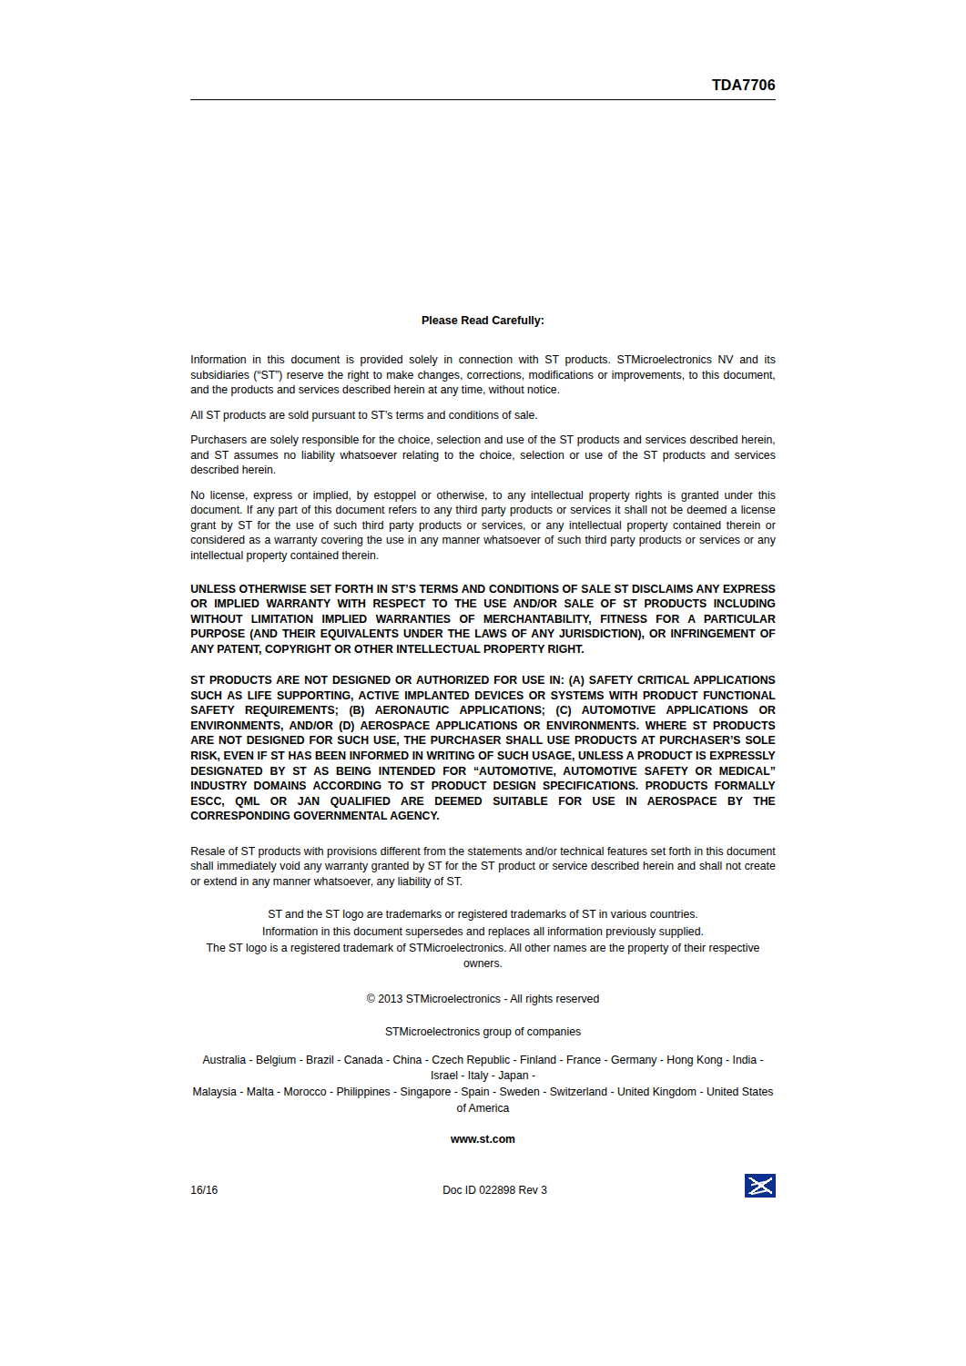TDA7706
Please Read Carefully:
Information in this document is provided solely in connection with ST products. STMicroelectronics NV and its subsidiaries (“ST”) reserve the right to make changes, corrections, modifications or improvements, to this document, and the products and services described herein at any time, without notice.
All ST products are sold pursuant to ST’s terms and conditions of sale.
Purchasers are solely responsible for the choice, selection and use of the ST products and services described herein, and ST assumes no liability whatsoever relating to the choice, selection or use of the ST products and services described herein.
No license, express or implied, by estoppel or otherwise, to any intellectual property rights is granted under this document. If any part of this document refers to any third party products or services it shall not be deemed a license grant by ST for the use of such third party products or services, or any intellectual property contained therein or considered as a warranty covering the use in any manner whatsoever of such third party products or services or any intellectual property contained therein.
UNLESS OTHERWISE SET FORTH IN ST’S TERMS AND CONDITIONS OF SALE ST DISCLAIMS ANY EXPRESS OR IMPLIED WARRANTY WITH RESPECT TO THE USE AND/OR SALE OF ST PRODUCTS INCLUDING WITHOUT LIMITATION IMPLIED WARRANTIES OF MERCHANTABILITY, FITNESS FOR A PARTICULAR PURPOSE (AND THEIR EQUIVALENTS UNDER THE LAWS OF ANY JURISDICTION), OR INFRINGEMENT OF ANY PATENT, COPYRIGHT OR OTHER INTELLECTUAL PROPERTY RIGHT.
ST PRODUCTS ARE NOT DESIGNED OR AUTHORIZED FOR USE IN: (A) SAFETY CRITICAL APPLICATIONS SUCH AS LIFE SUPPORTING, ACTIVE IMPLANTED DEVICES OR SYSTEMS WITH PRODUCT FUNCTIONAL SAFETY REQUIREMENTS; (B) AERONAUTIC APPLICATIONS; (C) AUTOMOTIVE APPLICATIONS OR ENVIRONMENTS, AND/OR (D) AEROSPACE APPLICATIONS OR ENVIRONMENTS. WHERE ST PRODUCTS ARE NOT DESIGNED FOR SUCH USE, THE PURCHASER SHALL USE PRODUCTS AT PURCHASER’S SOLE RISK, EVEN IF ST HAS BEEN INFORMED IN WRITING OF SUCH USAGE, UNLESS A PRODUCT IS EXPRESSLY DESIGNATED BY ST AS BEING INTENDED FOR “AUTOMOTIVE, AUTOMOTIVE SAFETY OR MEDICAL” INDUSTRY DOMAINS ACCORDING TO ST PRODUCT DESIGN SPECIFICATIONS. PRODUCTS FORMALLY ESCC, QML OR JAN QUALIFIED ARE DEEMED SUITABLE FOR USE IN AEROSPACE BY THE CORRESPONDING GOVERNMENTAL AGENCY.
Resale of ST products with provisions different from the statements and/or technical features set forth in this document shall immediately void any warranty granted by ST for the ST product or service described herein and shall not create or extend in any manner whatsoever, any liability of ST.
ST and the ST logo are trademarks or registered trademarks of ST in various countries.
Information in this document supersedes and replaces all information previously supplied.
The ST logo is a registered trademark of STMicroelectronics. All other names are the property of their respective owners.
© 2013 STMicroelectronics - All rights reserved
STMicroelectronics group of companies
Australia - Belgium - Brazil - Canada - China - Czech Republic - Finland - France - Germany - Hong Kong - India - Israel - Italy - Japan -
Malaysia - Malta - Morocco - Philippines - Singapore - Spain - Sweden - Switzerland - United Kingdom - United States of America
www.st.com
16/16
Doc ID 022898 Rev 3